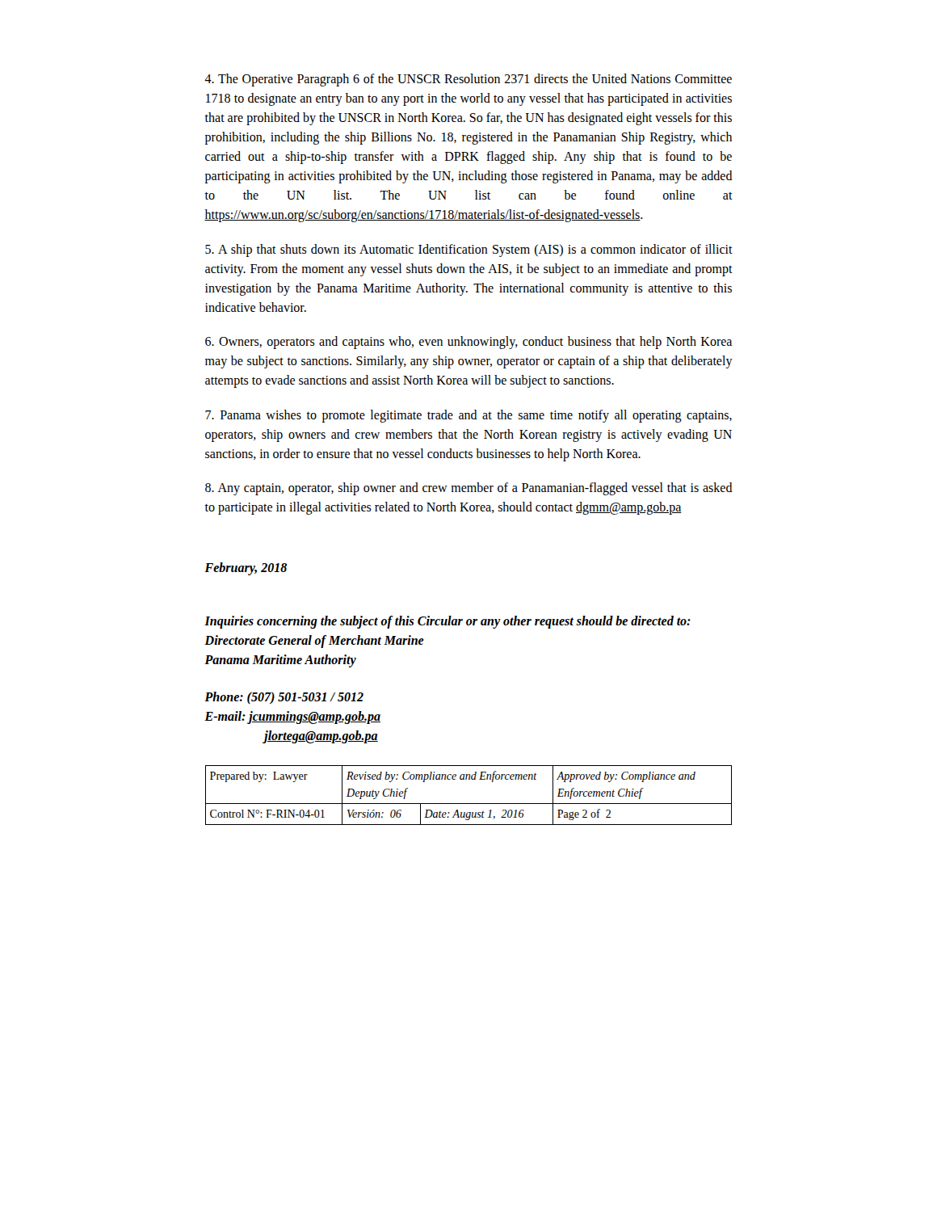4. The Operative Paragraph 6 of the UNSCR Resolution 2371 directs the United Nations Committee 1718 to designate an entry ban to any port in the world to any vessel that has participated in activities that are prohibited by the UNSCR in North Korea. So far, the UN has designated eight vessels for this prohibition, including the ship Billions No. 18, registered in the Panamanian Ship Registry, which carried out a ship-to-ship transfer with a DPRK flagged ship. Any ship that is found to be participating in activities prohibited by the UN, including those registered in Panama, may be added to the UN list. The UN list can be found online at https://www.un.org/sc/suborg/en/sanctions/1718/materials/list-of-designated-vessels.
5. A ship that shuts down its Automatic Identification System (AIS) is a common indicator of illicit activity. From the moment any vessel shuts down the AIS, it be subject to an immediate and prompt investigation by the Panama Maritime Authority. The international community is attentive to this indicative behavior.
6. Owners, operators and captains who, even unknowingly, conduct business that help North Korea may be subject to sanctions. Similarly, any ship owner, operator or captain of a ship that deliberately attempts to evade sanctions and assist North Korea will be subject to sanctions.
7. Panama wishes to promote legitimate trade and at the same time notify all operating captains, operators, ship owners and crew members that the North Korean registry is actively evading UN sanctions, in order to ensure that no vessel conducts businesses to help North Korea.
8. Any captain, operator, ship owner and crew member of a Panamanian-flagged vessel that is asked to participate in illegal activities related to North Korea, should contact dgmm@amp.gob.pa
February, 2018
Inquiries concerning the subject of this Circular or any other request should be directed to:
Directorate General of Merchant Marine
Panama Maritime Authority
Phone: (507) 501-5031 / 5012
E-mail: jcummings@amp.gob.pa
jlortega@amp.gob.pa
| Prepared by: Lawyer | Revised by: Compliance and Enforcement Deputy Chief | Approved by: Compliance and Enforcement Chief |
| Control N°: F-RIN-04-01 | Versión: 06 | Date: August 1, 2016 | Page 2 of 2 |